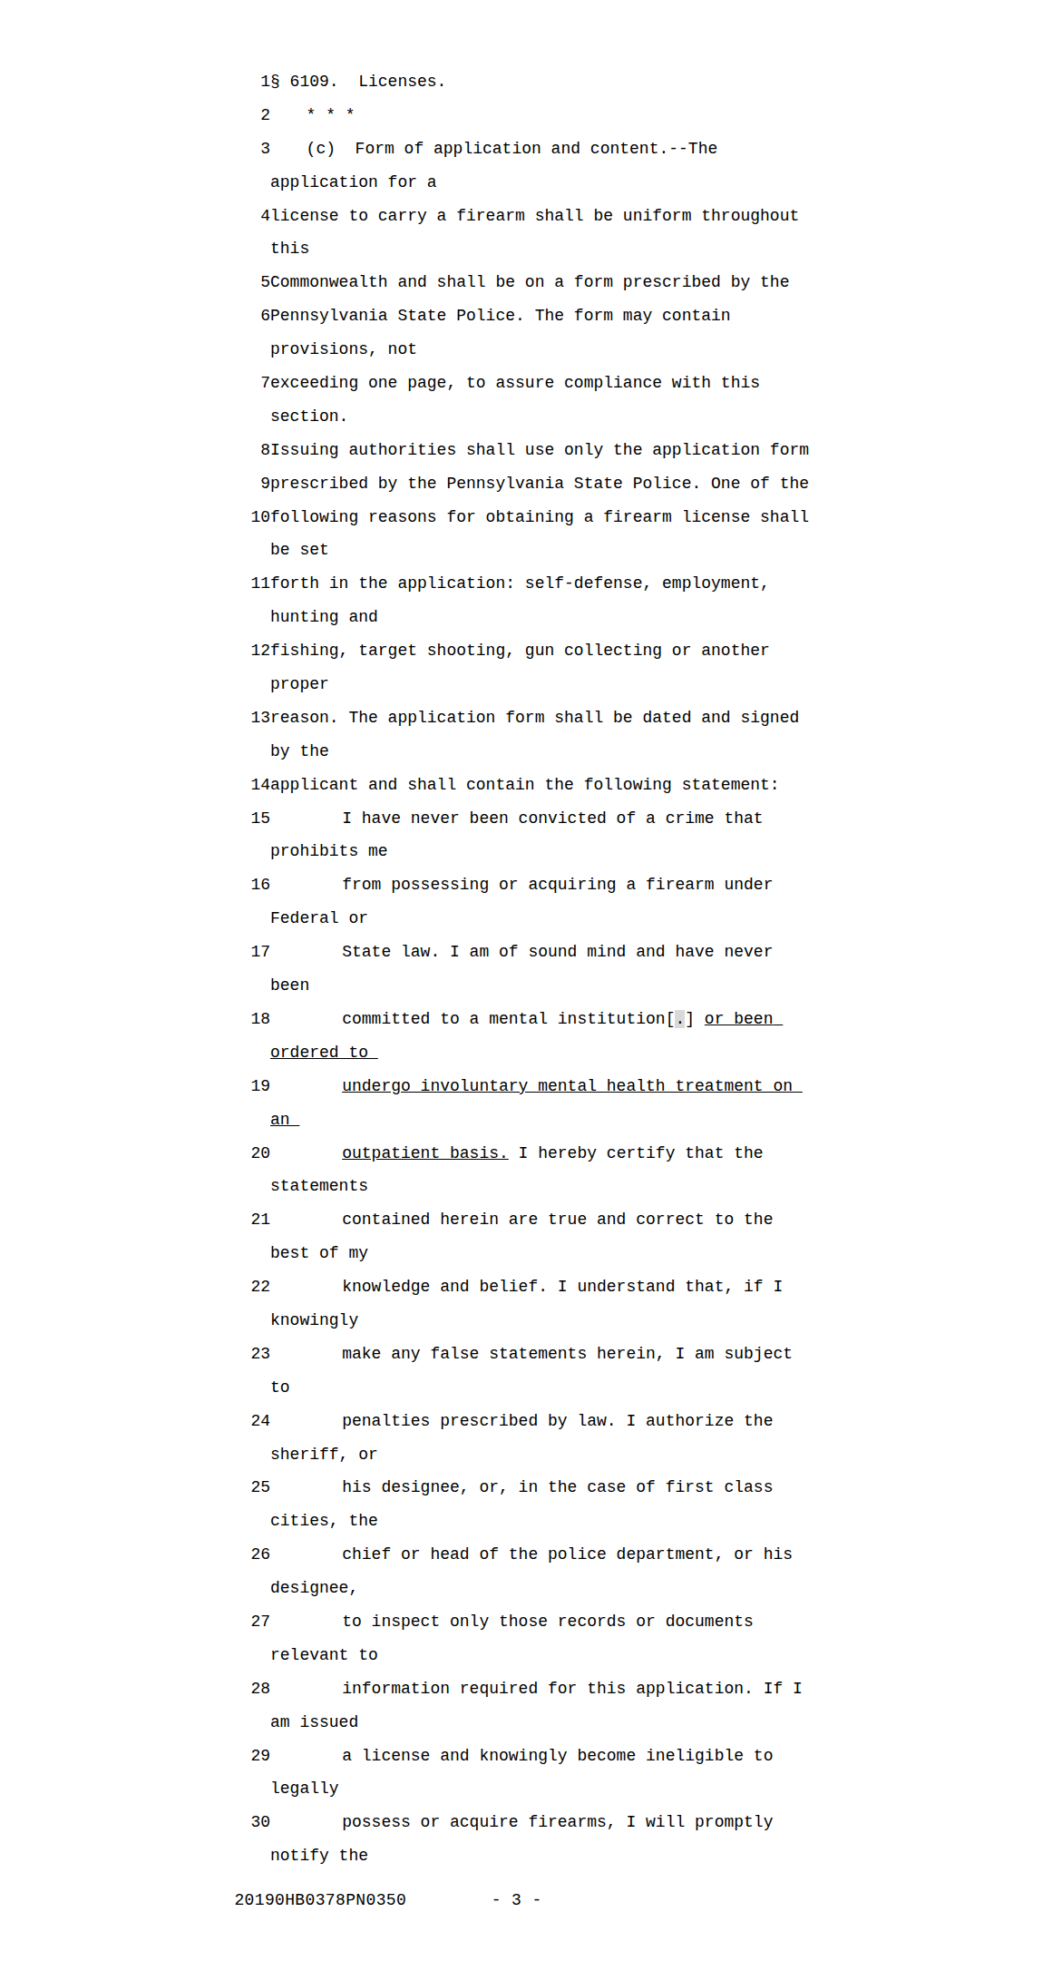| 1 | § 6109. Licenses. |
| 2 | * * * |
| 3 | (c) Form of application and content.--The application for a |
| 4 | license to carry a firearm shall be uniform throughout this |
| 5 | Commonwealth and shall be on a form prescribed by the |
| 6 | Pennsylvania State Police. The form may contain provisions, not |
| 7 | exceeding one page, to assure compliance with this section. |
| 8 | Issuing authorities shall use only the application form |
| 9 | prescribed by the Pennsylvania State Police. One of the |
| 10 | following reasons for obtaining a firearm license shall be set |
| 11 | forth in the application: self-defense, employment, hunting and |
| 12 | fishing, target shooting, gun collecting or another proper |
| 13 | reason. The application form shall be dated and signed by the |
| 14 | applicant and shall contain the following statement: |
| 15 | I have never been convicted of a crime that prohibits me |
| 16 | from possessing or acquiring a firearm under Federal or |
| 17 | State law. I am of sound mind and have never been |
| 18 | committed to a mental institution[ . ] or been ordered to |
| 19 | undergo involuntary mental health treatment on an |
| 20 | outpatient basis. I hereby certify that the statements |
| 21 | contained herein are true and correct to the best of my |
| 22 | knowledge and belief. I understand that, if I knowingly |
| 23 | make any false statements herein, I am subject to |
| 24 | penalties prescribed by law. I authorize the sheriff, or |
| 25 | his designee, or, in the case of first class cities, the |
| 26 | chief or head of the police department, or his designee, |
| 27 | to inspect only those records or documents relevant to |
| 28 | information required for this application. If I am issued |
| 29 | a license and knowingly become ineligible to legally |
| 30 | possess or acquire firearms, I will promptly notify the |
20190HB0378PN0350- 3 -